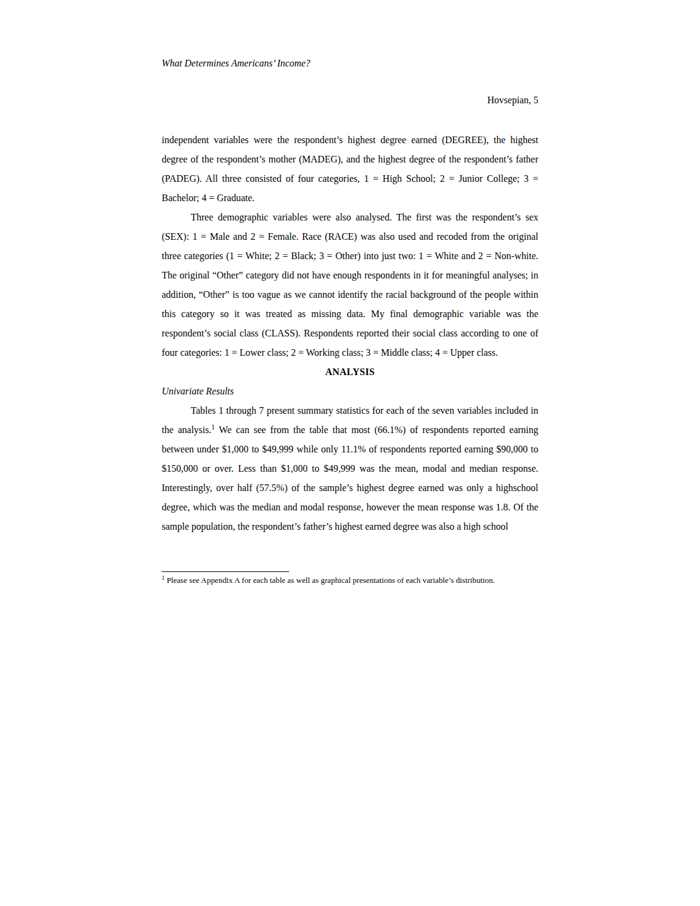What Determines Americans’ Income?
Hovsepian, 5
independent variables were the respondent’s highest degree earned (DEGREE), the highest degree of the respondent’s mother (MADEG), and the highest degree of the respondent’s father (PADEG). All three consisted of four categories, 1 = High School; 2 = Junior College; 3 = Bachelor; 4 = Graduate.
Three demographic variables were also analysed. The first was the respondent’s sex (SEX): 1 = Male and 2 = Female. Race (RACE) was also used and recoded from the original three categories (1 = White; 2 = Black; 3 = Other) into just two: 1 = White and 2 = Non-white. The original “Other” category did not have enough respondents in it for meaningful analyses; in addition, “Other” is too vague as we cannot identify the racial background of the people within this category so it was treated as missing data. My final demographic variable was the respondent’s social class (CLASS). Respondents reported their social class according to one of four categories: 1 = Lower class; 2 = Working class; 3 = Middle class; 4 = Upper class.
Analysis
Univariate Results
Tables 1 through 7 present summary statistics for each of the seven variables included in the analysis.1 We can see from the table that most (66.1%) of respondents reported earning between under $1,000 to $49,999 while only 11.1% of respondents reported earning $90,000 to $150,000 or over. Less than $1,000 to $49,999 was the mean, modal and median response. Interestingly, over half (57.5%) of the sample’s highest degree earned was only a highschool degree, which was the median and modal response, however the mean response was 1.8. Of the sample population, the respondent’s father’s highest earned degree was also a high school
1 Please see Appendix A for each table as well as graphical presentations of each variable’s distribution.